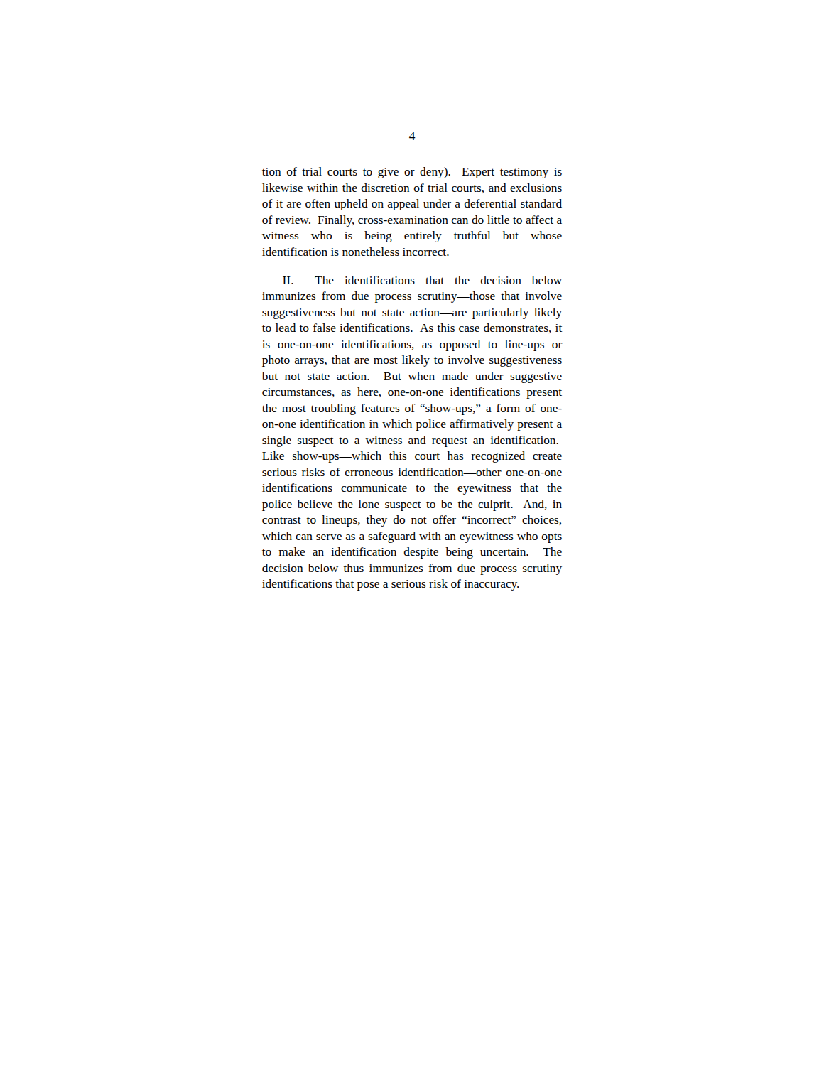4
tion of trial courts to give or deny). Expert testimony is likewise within the discretion of trial courts, and exclusions of it are often upheld on appeal under a deferential standard of review. Finally, cross-examination can do little to affect a witness who is being entirely truthful but whose identification is nonetheless incorrect.
II. The identifications that the decision below immunizes from due process scrutiny—those that involve suggestiveness but not state action—are particularly likely to lead to false identifications. As this case demonstrates, it is one-on-one identifications, as opposed to line-ups or photo arrays, that are most likely to involve suggestiveness but not state action. But when made under suggestive circumstances, as here, one-on-one identifications present the most troubling features of “show-ups,” a form of one-on-one identification in which police affirmatively present a single suspect to a witness and request an identification. Like show-ups—which this court has recognized create serious risks of erroneous identification—other one-on-one identifications communicate to the eyewitness that the police believe the lone suspect to be the culprit. And, in contrast to lineups, they do not offer “incorrect” choices, which can serve as a safeguard with an eyewitness who opts to make an identification despite being uncertain. The decision below thus immunizes from due process scrutiny identifications that pose a serious risk of inaccuracy.